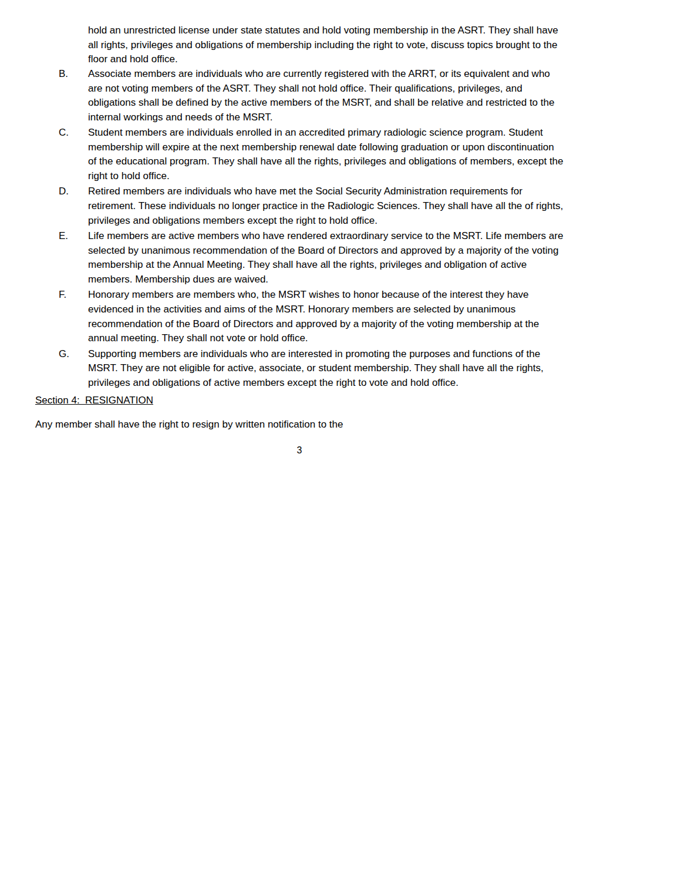hold an unrestricted license under state statutes and hold voting membership in the ASRT. They shall have all rights, privileges and obligations of membership including the right to vote, discuss topics brought to the floor and hold office.
B.
Associate members are individuals who are currently registered with the ARRT, or its equivalent and who are not voting members of the ASRT. They shall not hold office. Their qualifications, privileges, and obligations shall be defined by the active members of the MSRT, and shall be relative and restricted to the internal workings and needs of the MSRT.
C.
Student members are individuals enrolled in an accredited primary radiologic science program. Student membership will expire at the next membership renewal date following graduation or upon discontinuation of the educational program. They shall have all the rights, privileges and obligations of members, except the right to hold office.
D.
Retired members are individuals who have met the Social Security Administration requirements for retirement. These individuals no longer practice in the Radiologic Sciences. They shall have all the of rights, privileges and obligations members except the right to hold office.
E.
Life members are active members who have rendered extraordinary service to the MSRT. Life members are selected by unanimous recommendation of the Board of Directors and approved by a majority of the voting membership at the Annual Meeting. They shall have all the rights, privileges and obligation of active members. Membership dues are waived.
F.
Honorary members are members who, the MSRT wishes to honor because of the interest they have evidenced in the activities and aims of the MSRT. Honorary members are selected by unanimous recommendation of the Board of Directors and approved by a majority of the voting membership at the annual meeting. They shall not vote or hold office.
G.
Supporting members are individuals who are interested in promoting the purposes and functions of the MSRT. They are not eligible for active, associate, or student membership. They shall have all the rights, privileges and obligations of active members except the right to vote and hold office.
Section 4: RESIGNATION
Any member shall have the right to resign by written notification to the
3